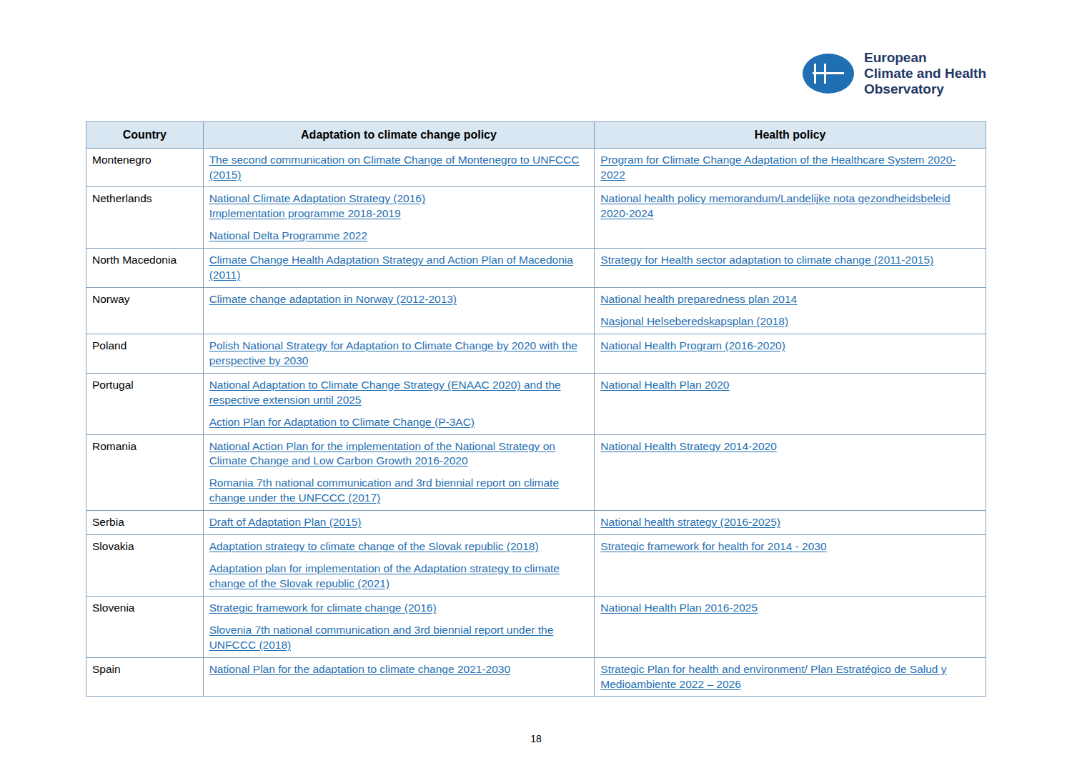European
Climate and Health
Observatory
| Country | Adaptation to climate change policy | Health policy |
| --- | --- | --- |
| Montenegro | The second communication on Climate Change of Montenegro to UNFCCC (2015) | Program for Climate Change Adaptation of the Healthcare System 2020-2022 |
| Netherlands | National Climate Adaptation Strategy (2016) Implementation programme 2018-2019 National Delta Programme 2022 | National health policy memorandum/Landelijke nota gezondheidsbeleid 2020-2024 |
| North Macedonia | Climate Change Health Adaptation Strategy and Action Plan of Macedonia (2011) | Strategy for Health sector adaptation to climate change (2011-2015) |
| Norway | Climate change adaptation in Norway (2012-2013) | National health preparedness plan 2014 Nasjonal Helseberedskapsplan (2018) |
| Poland | Polish National Strategy for Adaptation to Climate Change by 2020 with the perspective by 2030 | National Health Program (2016-2020) |
| Portugal | National Adaptation to Climate Change Strategy (ENAAC 2020) and the respective extension until 2025 Action Plan for Adaptation to Climate Change (P-3AC) | National Health Plan 2020 |
| Romania | National Action Plan for the implementation of the National Strategy on Climate Change and Low Carbon Growth 2016-2020 Romania 7th national communication and 3rd biennial report on climate change under the UNFCCC (2017) | National Health Strategy 2014-2020 |
| Serbia | Draft of Adaptation Plan (2015) | National health strategy (2016-2025) |
| Slovakia | Adaptation strategy to climate change of the Slovak republic (2018) Adaptation plan for implementation of the Adaptation strategy to climate change of the Slovak republic (2021) | Strategic framework for health for 2014 - 2030 |
| Slovenia | Strategic framework for climate change (2016) Slovenia 7th national communication and 3rd biennial report under the UNFCCC (2018) | National Health Plan 2016-2025 |
| Spain | National Plan for the adaptation to climate change 2021-2030 | Strategic Plan for health and environment/ Plan Estratégico de Salud y Medioambiente 2022 – 2026 |
18